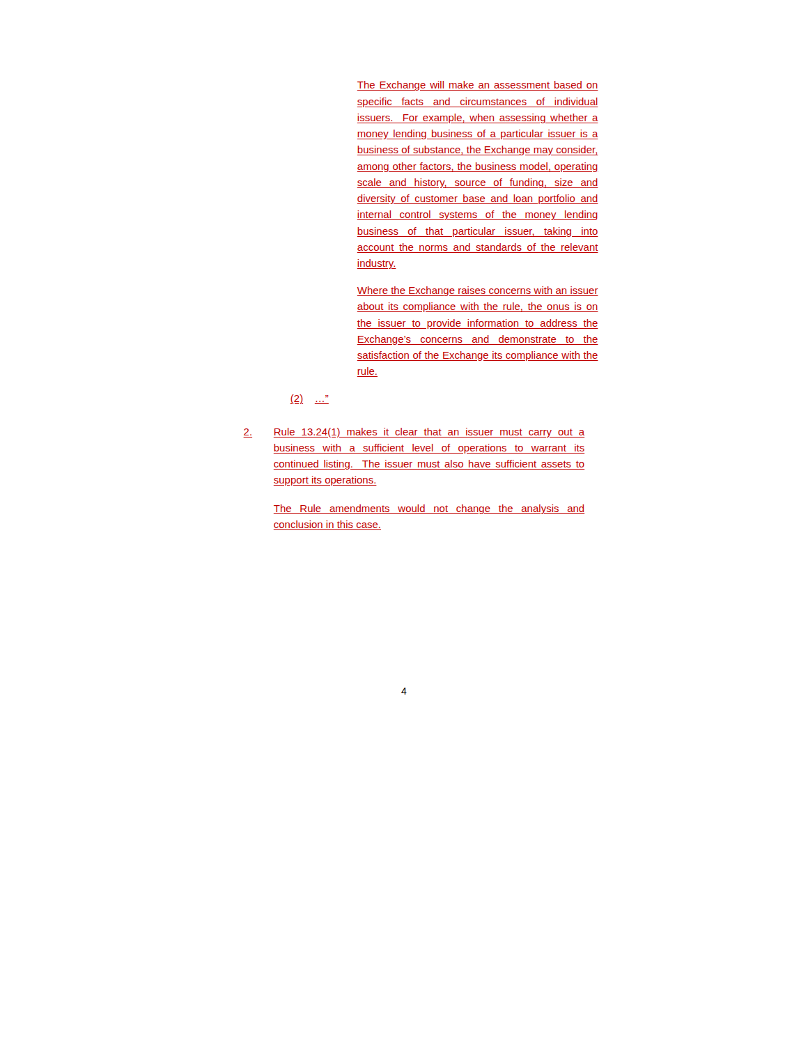The Exchange will make an assessment based on specific facts and circumstances of individual issuers. For example, when assessing whether a money lending business of a particular issuer is a business of substance, the Exchange may consider, among other factors, the business model, operating scale and history, source of funding, size and diversity of customer base and loan portfolio and internal control systems of the money lending business of that particular issuer, taking into account the norms and standards of the relevant industry.
Where the Exchange raises concerns with an issuer about its compliance with the rule, the onus is on the issuer to provide information to address the Exchange’s concerns and demonstrate to the satisfaction of the Exchange its compliance with the rule.
(2) …”
2.
Rule 13.24(1) makes it clear that an issuer must carry out a business with a sufficient level of operations to warrant its continued listing. The issuer must also have sufficient assets to support its operations.
The Rule amendments would not change the analysis and conclusion in this case.
4